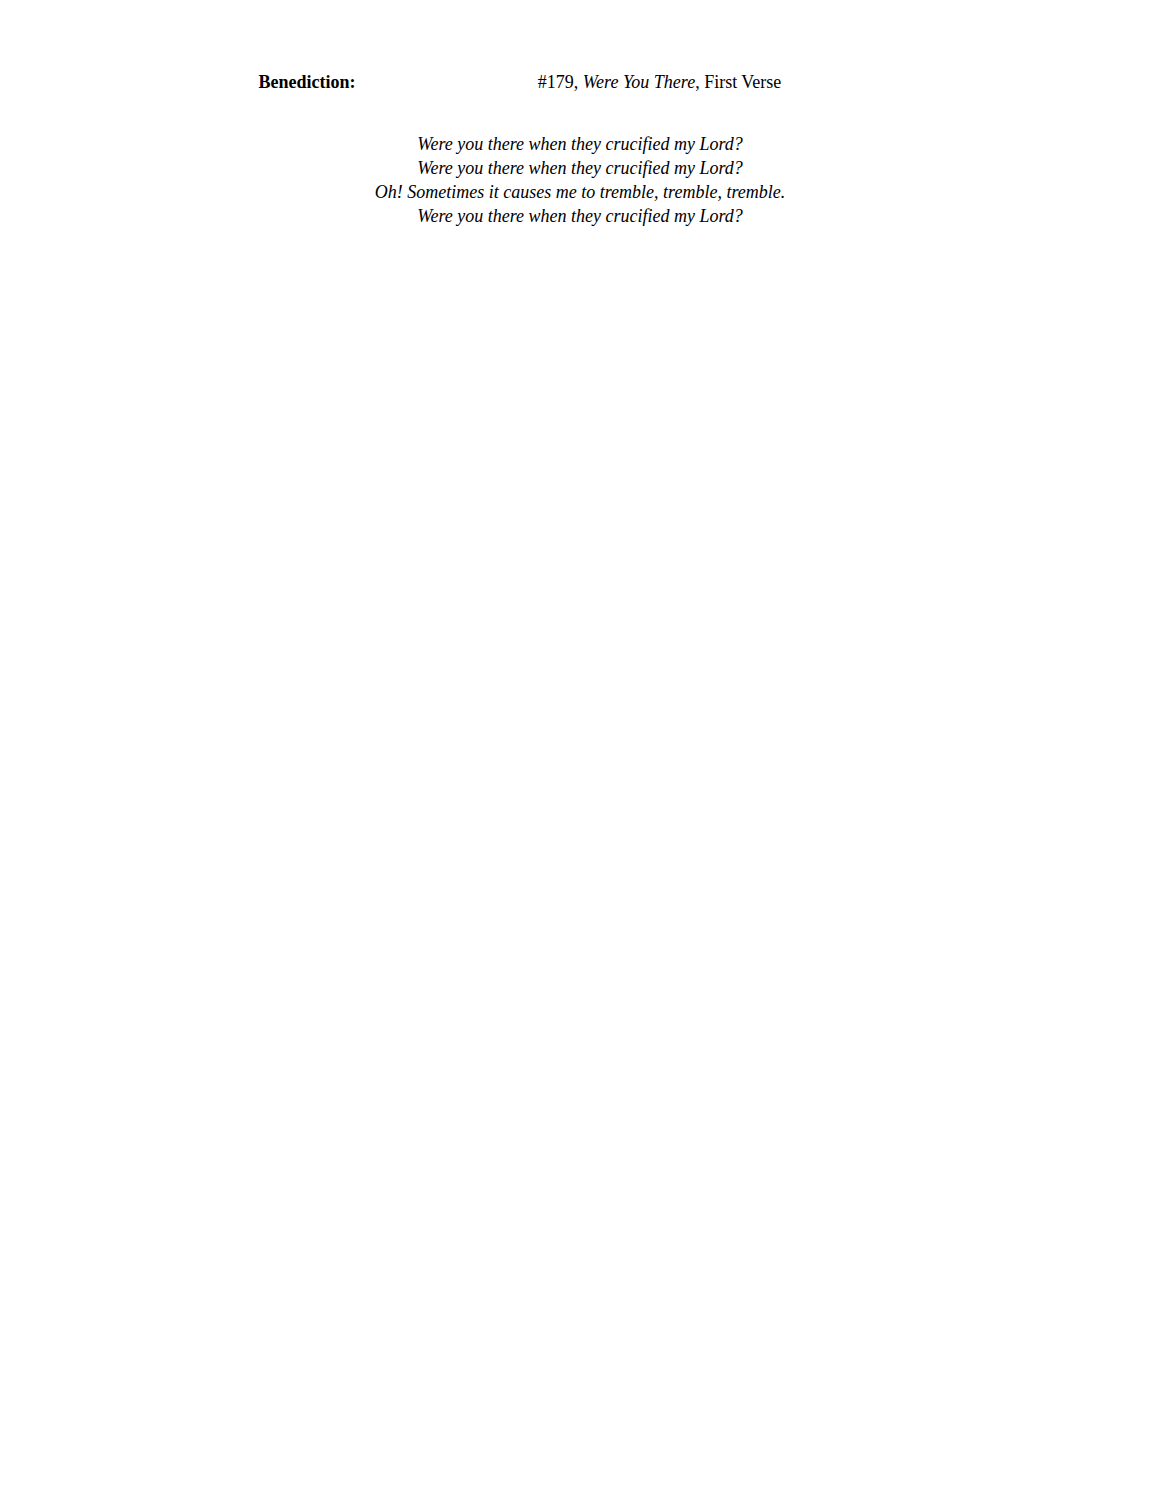Benediction: #179, Were You There, First Verse
Were you there when they crucified my Lord?
Were you there when they crucified my Lord?
Oh! Sometimes it causes me to tremble, tremble, tremble.
Were you there when they crucified my Lord?